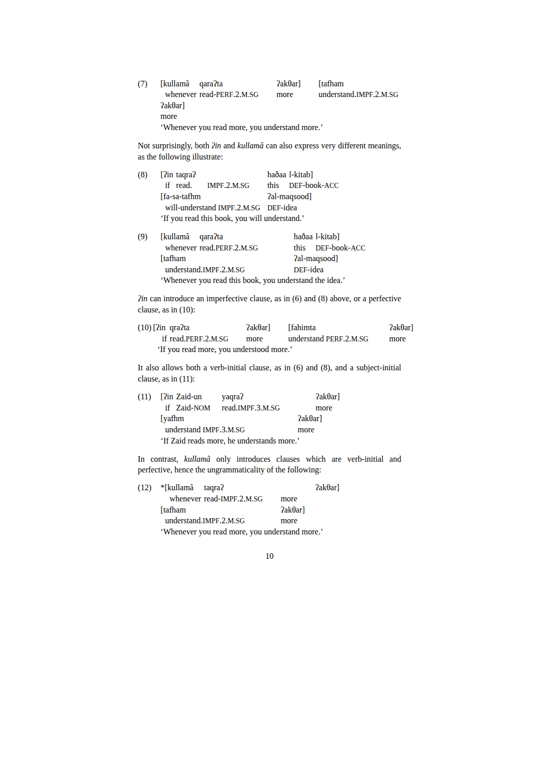| (7) | [kullamã | qaraʔta | ʔakθar] | [tafham |
| | whenever | read- PERF .2. M.SG | more | understand. IMPF .2. M.SG |
| | ʔakθar] |
| | more |
| | ‘Whenever you read more, you understand more.’ |
Not surprisingly, both ʔin and kullamã can also express very different meanings, as the following illustrate:
| (8) | [ʔin | taqraʔ | | haðaa | l-kitab] |
| | if | read. | IMPF .2. M.SG | this | DEF -book- ACC |
| | [fa-sa-tafhm | ʔal-maqsood] |
| | will-understand IMPF .2. M.SG | DEF -idea |
| | ‘If you read this book, you will understand.’ |
| (9) | [kullamã | qaraʔta | | haðaa | l-kitab] |
| | whenever | read. PERF .2. M.SG | | this | DEF -book- ACC |
| | [tafham | ʔal-maqsood] |
| | understand. IMPF .2. M.SG | DEF -idea |
| | ‘Whenever you read this book, you understand the idea.’ |
ʔin can introduce an imperfective clause, as in (6) and (8) above, or a perfective clause, as in (10):
| (10) | [ʔin | qraʔta | ʔakθar] | [fahimta | | ʔakθar] |
| | if | read. PERF .2. M.SG | more | understand PERF .2. M.SG | | more |
| | ‘If you read more, you understood more.’ |
It also allows both a verb-initial clause, as in (6) and (8), and a subject-initial clause, as in (11):
| (11) | [ʔin | Zaid-un | yaqraʔ | | ʔakθar] |
| | if | Zaid- NOM | read. IMPF .3. M.SG | | more |
| | [yafhm | ʔakθar] |
| | understand IMPF .3. M.SG | more |
| | ‘If Zaid reads more, he understands more.’ |
In contrast, kullamã only introduces clauses which are verb-initial and perfective, hence the ungrammaticality of the following:
| (12) | *[kullamã | taqraʔ | | ʔakθar] |
| | whenever | read- IMPF .2. M.SG | more | |
| | [tafham | ʔakθar] |
| | understand. IMPF .2. M.SG | more |
| | ‘Whenever you read more, you understand more.’ |
10